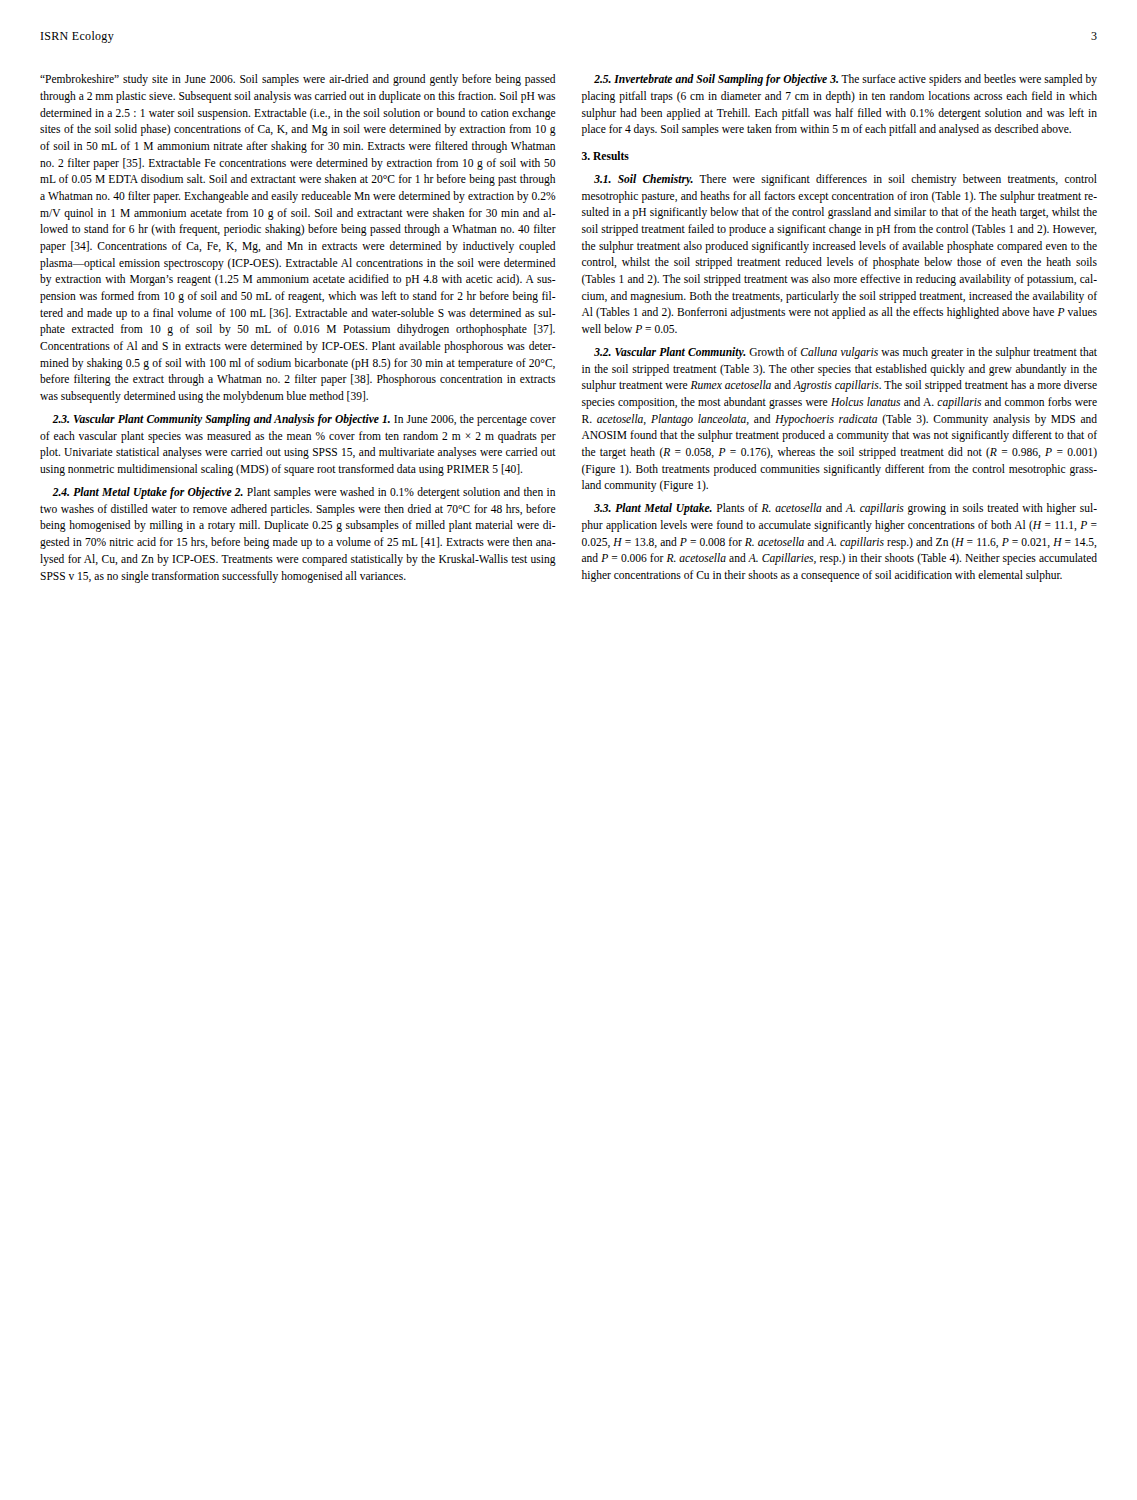ISRN Ecology 3
“Pembrokeshire” study site in June 2006. Soil samples were air-dried and ground gently before being passed through a 2 mm plastic sieve. Subsequent soil analysis was carried out in duplicate on this fraction. Soil pH was determined in a 2.5 : 1 water soil suspension. Extractable (i.e., in the soil solution or bound to cation exchange sites of the soil solid phase) concentrations of Ca, K, and Mg in soil were determined by extraction from 10 g of soil in 50 mL of 1 M ammonium nitrate after shaking for 30 min. Extracts were filtered through Whatman no. 2 filter paper [35]. Extractable Fe concentrations were determined by extraction from 10 g of soil with 50 mL of 0.05 M EDTA disodium salt. Soil and extractant were shaken at 20°C for 1 hr before being past through a Whatman no. 40 filter paper. Exchangeable and easily reduceable Mn were determined by extraction by 0.2% m/V quinol in 1 M ammonium acetate from 10 g of soil. Soil and extractant were shaken for 30 min and allowed to stand for 6 hr (with frequent, periodic shaking) before being passed through a Whatman no. 40 filter paper [34]. Concentrations of Ca, Fe, K, Mg, and Mn in extracts were determined by inductively coupled plasma—optical emission spectroscopy (ICP-OES). Extractable Al concentrations in the soil were determined by extraction with Morgan’s reagent (1.25 M ammonium acetate acidified to pH 4.8 with acetic acid). A suspension was formed from 10 g of soil and 50 mL of reagent, which was left to stand for 2 hr before being filtered and made up to a final volume of 100 mL [36]. Extractable and water-soluble S was determined as sulphate extracted from 10 g of soil by 50 mL of 0.016 M Potassium dihydrogen orthophosphate [37]. Concentrations of Al and S in extracts were determined by ICP-OES. Plant available phosphorous was determined by shaking 0.5 g of soil with 100 ml of sodium bicarbonate (pH 8.5) for 30 min at temperature of 20°C, before filtering the extract through a Whatman no. 2 filter paper [38]. Phosphorous concentration in extracts was subsequently determined using the molybdenum blue method [39].
2.3. Vascular Plant Community Sampling and Analysis for Objective 1. In June 2006, the percentage cover of each vascular plant species was measured as the mean % cover from ten random 2 m × 2 m quadrats per plot. Univariate statistical analyses were carried out using SPSS 15, and multivariate analyses were carried out using nonmetric multidimensional scaling (MDS) of square root transformed data using PRIMER 5 [40].
2.4. Plant Metal Uptake for Objective 2. Plant samples were washed in 0.1% detergent solution and then in two washes of distilled water to remove adhered particles. Samples were then dried at 70°C for 48 hrs, before being homogenised by milling in a rotary mill. Duplicate 0.25 g subsamples of milled plant material were digested in 70% nitric acid for 15 hrs, before being made up to a volume of 25 mL [41]. Extracts were then analysed for Al, Cu, and Zn by ICP-OES. Treatments were compared statistically by the Kruskal-Wallis test using SPSS v 15, as no single transformation successfully homogenised all variances.
2.5. Invertebrate and Soil Sampling for Objective 3. The surface active spiders and beetles were sampled by placing pitfall traps (6 cm in diameter and 7 cm in depth) in ten random locations across each field in which sulphur had been applied at Trehill. Each pitfall was half filled with 0.1% detergent solution and was left in place for 4 days. Soil samples were taken from within 5 m of each pitfall and analysed as described above.
3. Results
3.1. Soil Chemistry. There were significant differences in soil chemistry between treatments, control mesotrophic pasture, and heaths for all factors except concentration of iron (Table 1). The sulphur treatment resulted in a pH significantly below that of the control grassland and similar to that of the heath target, whilst the soil stripped treatment failed to produce a significant change in pH from the control (Tables 1 and 2). However, the sulphur treatment also produced significantly increased levels of available phosphate compared even to the control, whilst the soil stripped treatment reduced levels of phosphate below those of even the heath soils (Tables 1 and 2). The soil stripped treatment was also more effective in reducing availability of potassium, calcium, and magnesium. Both the treatments, particularly the soil stripped treatment, increased the availability of Al (Tables 1 and 2). Bonferroni adjustments were not applied as all the effects highlighted above have P values well below P = 0.05.
3.2. Vascular Plant Community. Growth of Calluna vulgaris was much greater in the sulphur treatment that in the soil stripped treatment (Table 3). The other species that established quickly and grew abundantly in the sulphur treatment were Rumex acetosella and Agrostis capillaris. The soil stripped treatment has a more diverse species composition, the most abundant grasses were Holcus lanatus and A. capillaris and common forbs were R. acetosella, Plantago lanceolata, and Hypochoeris radicata (Table 3). Community analysis by MDS and ANOSIM found that the sulphur treatment produced a community that was not significantly different to that of the target heath (R = 0.058, P = 0.176), whereas the soil stripped treatment did not (R = 0.986, P = 0.001) (Figure 1). Both treatments produced communities significantly different from the control mesotrophic grassland community (Figure 1).
3.3. Plant Metal Uptake. Plants of R. acetosella and A. capillaris growing in soils treated with higher sulphur application levels were found to accumulate significantly higher concentrations of both Al (H = 11.1, P = 0.025, H = 13.8, and P = 0.008 for R. acetosella and A. capillaris resp.) and Zn (H = 11.6, P = 0.021, H = 14.5, and P = 0.006 for R. acetosella and A. Capillaries, resp.) in their shoots (Table 4). Neither species accumulated higher concentrations of Cu in their shoots as a consequence of soil acidification with elemental sulphur.